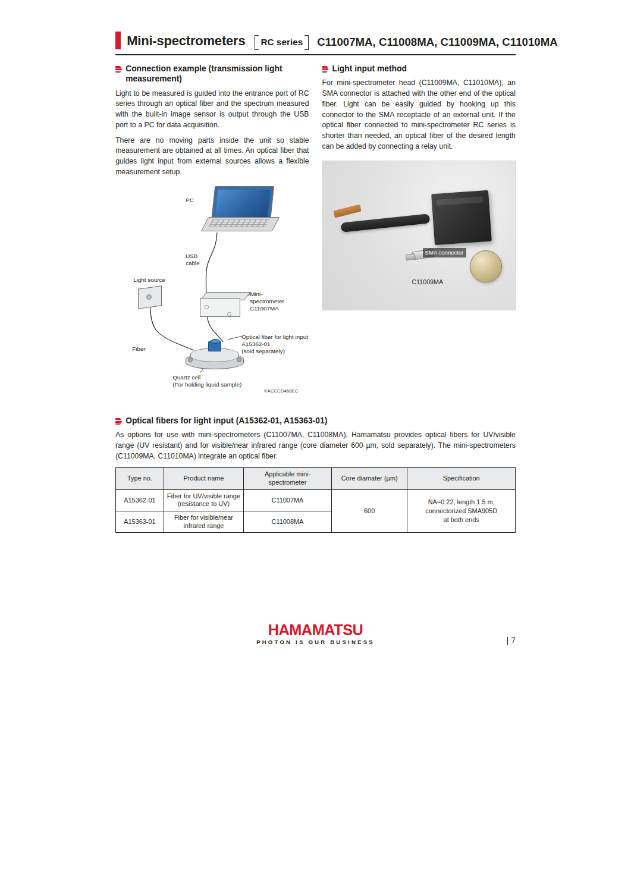Mini-spectrometers
RC series
C11007MA, C11008MA, C11009MA, C11010MA
Connection example (transmission light measurement)
Light to be measured is guided into the entrance port of RC series through an optical fiber and the spectrum measured with the built-in image sensor is output through the USB port to a PC for data acquisition.
There are no moving parts inside the unit so stable measurement are obtained at all times. An optical fiber that guides light input from external sources allows a flexible measurement setup.
PC
USB
cable
Light source
Mini-
spectrometer
C11007MA
Fiber
Optical fiber for light input
A15362-01
(sold separately)
Quartz cell
(For holding liquid sample)
KACCCD468EC
Light input method
For mini-spectrometer head (C11009MA, C11010MA), an SMA connector is attached with the other end of the optical fiber. Light can be easily guided by hooking up this connector to the SMA receptacle of an external unit. If the optical fiber connected to mini-spectrometer RC series is shorter than needed, an optical fiber of the desired length can be added by connecting a relay unit.
SMA connector
C11009MA
Optical fibers for light input (A15362-01, A15363-01)
As options for use with mini-spectrometers (C11007MA, C11008MA), Hamamatsu provides optical fibers for UV/visible range (UV resistant) and for visible/near infrared range (core diameter 600 µm, sold separately). The mini-spectrometers (C11009MA, C11010MA) integrate an optical fiber.
| Type no. | Product name | Applicable mini-spectrometer | Core diamater (µm) | Specification |
| --- | --- | --- | --- | --- |
| A15362-01 | Fiber for UV/visible range (resistance to UV) | C11007MA | 600 | NA=0.22, length 1.5 m, connectorized SMA905D at both ends |
| A15363-01 | Fiber for visible/near infrared range | C11008MA |
HAMAMATSU
PHOTON IS OUR BUSINESS
7